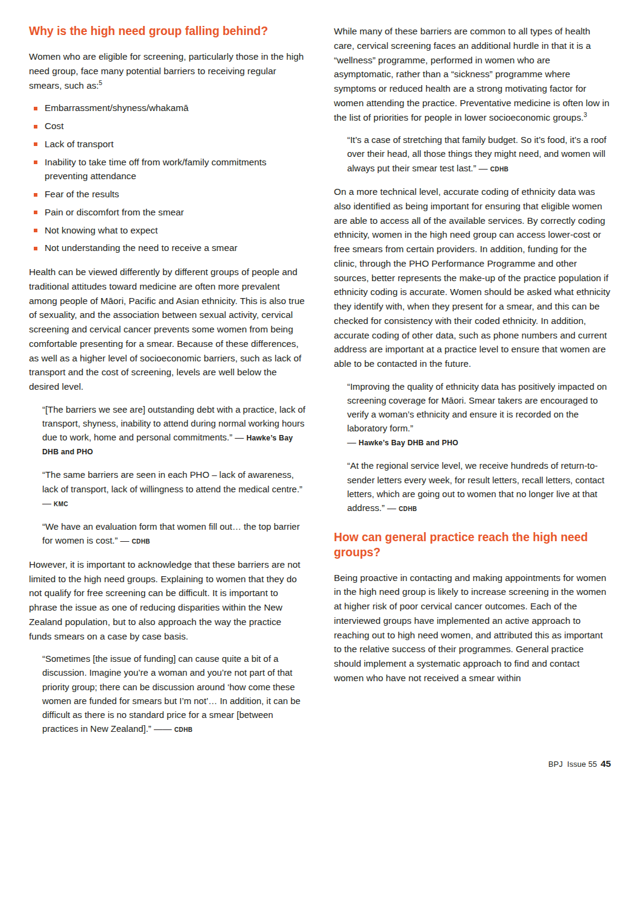Why is the high need group falling behind?
Women who are eligible for screening, particularly those in the high need group, face many potential barriers to receiving regular smears, such as:5
Embarrassment/shyness/whakamā
Cost
Lack of transport
Inability to take time off from work/family commitments preventing attendance
Fear of the results
Pain or discomfort from the smear
Not knowing what to expect
Not understanding the need to receive a smear
Health can be viewed differently by different groups of people and traditional attitudes toward medicine are often more prevalent among people of Māori, Pacific and Asian ethnicity. This is also true of sexuality, and the association between sexual activity, cervical screening and cervical cancer prevents some women from being comfortable presenting for a smear. Because of these differences, as well as a higher level of socioeconomic barriers, such as lack of transport and the cost of screening, levels are well below the desired level.
“[The barriers we see are] outstanding debt with a practice, lack of transport, shyness, inability to attend during normal working hours due to work, home and personal commitments.” — Hawke’s Bay DHB and PHO
“The same barriers are seen in each PHO – lack of awareness, lack of transport, lack of willingness to attend the medical centre.” — kmc
“We have an evaluation form that women fill out… the top barrier for women is cost.” — cdhb
However, it is important to acknowledge that these barriers are not limited to the high need groups. Explaining to women that they do not qualify for free screening can be difficult. It is important to phrase the issue as one of reducing disparities within the New Zealand population, but to also approach the way the practice funds smears on a case by case basis.
“Sometimes [the issue of funding] can cause quite a bit of a discussion. Imagine you’re a woman and you’re not part of that priority group; there can be discussion around ‘how come these women are funded for smears but I’m not’… In addition, it can be difficult as there is no standard price for a smear [between practices in New Zealand].” —— cdhb
While many of these barriers are common to all types of health care, cervical screening faces an additional hurdle in that it is a “wellness” programme, performed in women who are asymptomatic, rather than a “sickness” programme where symptoms or reduced health are a strong motivating factor for women attending the practice. Preventative medicine is often low in the list of priorities for people in lower socioeconomic groups.3
“It’s a case of stretching that family budget. So it’s food, it’s a roof over their head, all those things they might need, and women will always put their smear test last.” — cdhb
On a more technical level, accurate coding of ethnicity data was also identified as being important for ensuring that eligible women are able to access all of the available services. By correctly coding ethnicity, women in the high need group can access lower-cost or free smears from certain providers. In addition, funding for the clinic, through the PHO Performance Programme and other sources, better represents the make-up of the practice population if ethnicity coding is accurate. Women should be asked what ethnicity they identify with, when they present for a smear, and this can be checked for consistency with their coded ethnicity. In addition, accurate coding of other data, such as phone numbers and current address are important at a practice level to ensure that women are able to be contacted in the future.
“Improving the quality of ethnicity data has positively impacted on screening coverage for Māori. Smear takers are encouraged to verify a woman’s ethnicity and ensure it is recorded on the laboratory form.”
— Hawke’s Bay DHB and PHO
“At the regional service level, we receive hundreds of return-to-sender letters every week, for result letters, recall letters, contact letters, which are going out to women that no longer live at that address.” — cdhb
How can general practice reach the high need groups?
Being proactive in contacting and making appointments for women in the high need group is likely to increase screening in the women at higher risk of poor cervical cancer outcomes. Each of the interviewed groups have implemented an active approach to reaching out to high need women, and attributed this as important to the relative success of their programmes. General practice should implement a systematic approach to find and contact women who have not received a smear within
BPJ Issue 5545